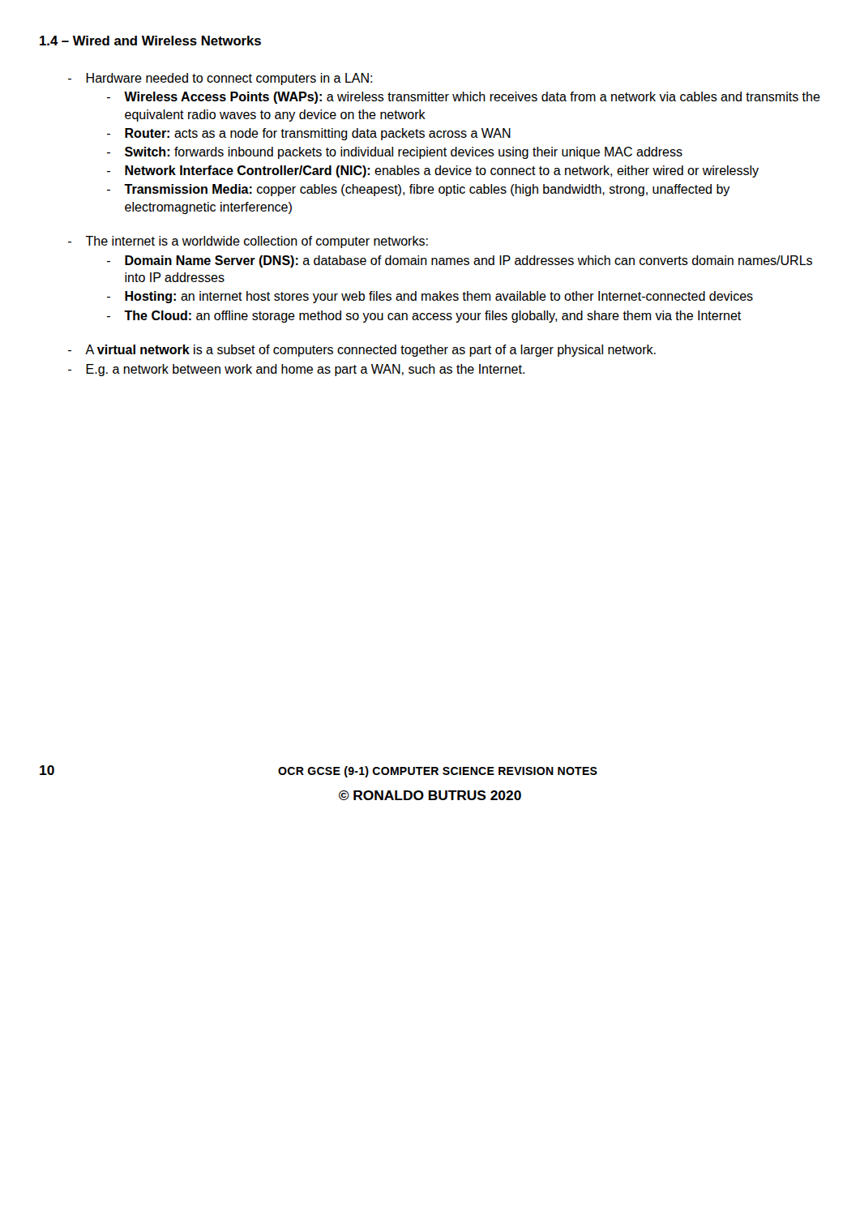1.4 – Wired and Wireless Networks
Hardware needed to connect computers in a LAN:
Wireless Access Points (WAPs): a wireless transmitter which receives data from a network via cables and transmits the equivalent radio waves to any device on the network
Router: acts as a node for transmitting data packets across a WAN
Switch: forwards inbound packets to individual recipient devices using their unique MAC address
Network Interface Controller/Card (NIC): enables a device to connect to a network, either wired or wirelessly
Transmission Media: copper cables (cheapest), fibre optic cables (high bandwidth, strong, unaffected by electromagnetic interference)
The internet is a worldwide collection of computer networks:
Domain Name Server (DNS): a database of domain names and IP addresses which can converts domain names/URLs into IP addresses
Hosting: an internet host stores your web files and makes them available to other Internet-connected devices
The Cloud: an offline storage method so you can access your files globally, and share them via the Internet
A virtual network is a subset of computers connected together as part of a larger physical network.
E.g. a network between work and home as part a WAN, such as the Internet.
10
OCR GCSE (9-1) COMPUTER SCIENCE REVISION NOTES
© RONALDO BUTRUS 2020